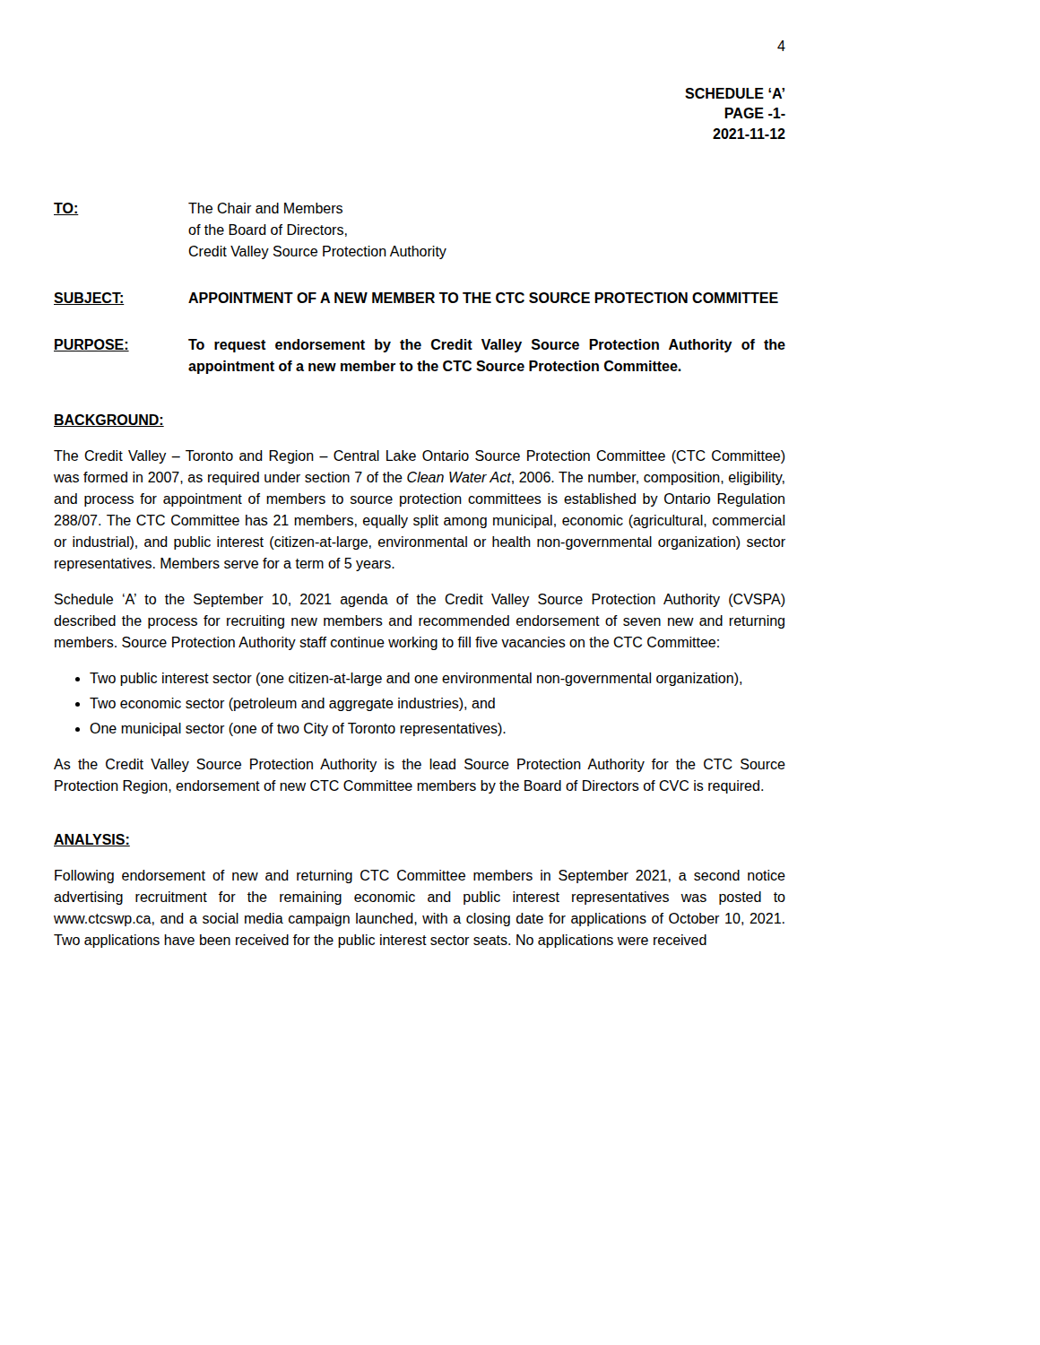4
SCHEDULE ‘A’
PAGE -1-
2021-11-12
TO:
The Chair and Members
of the Board of Directors,
Credit Valley Source Protection Authority
SUBJECT:
APPOINTMENT OF A NEW MEMBER TO THE CTC SOURCE PROTECTION COMMITTEE
PURPOSE:
To request endorsement by the Credit Valley Source Protection Authority of the appointment of a new member to the CTC Source Protection Committee.
BACKGROUND:
The Credit Valley – Toronto and Region – Central Lake Ontario Source Protection Committee (CTC Committee) was formed in 2007, as required under section 7 of the Clean Water Act, 2006. The number, composition, eligibility, and process for appointment of members to source protection committees is established by Ontario Regulation 288/07. The CTC Committee has 21 members, equally split among municipal, economic (agricultural, commercial or industrial), and public interest (citizen-at-large, environmental or health non-governmental organization) sector representatives. Members serve for a term of 5 years.
Schedule ‘A’ to the September 10, 2021 agenda of the Credit Valley Source Protection Authority (CVSPA) described the process for recruiting new members and recommended endorsement of seven new and returning members. Source Protection Authority staff continue working to fill five vacancies on the CTC Committee:
Two public interest sector (one citizen-at-large and one environmental non-governmental organization),
Two economic sector (petroleum and aggregate industries), and
One municipal sector (one of two City of Toronto representatives).
As the Credit Valley Source Protection Authority is the lead Source Protection Authority for the CTC Source Protection Region, endorsement of new CTC Committee members by the Board of Directors of CVC is required.
ANALYSIS:
Following endorsement of new and returning CTC Committee members in September 2021, a second notice advertising recruitment for the remaining economic and public interest representatives was posted to www.ctcswp.ca, and a social media campaign launched, with a closing date for applications of October 10, 2021. Two applications have been received for the public interest sector seats. No applications were received